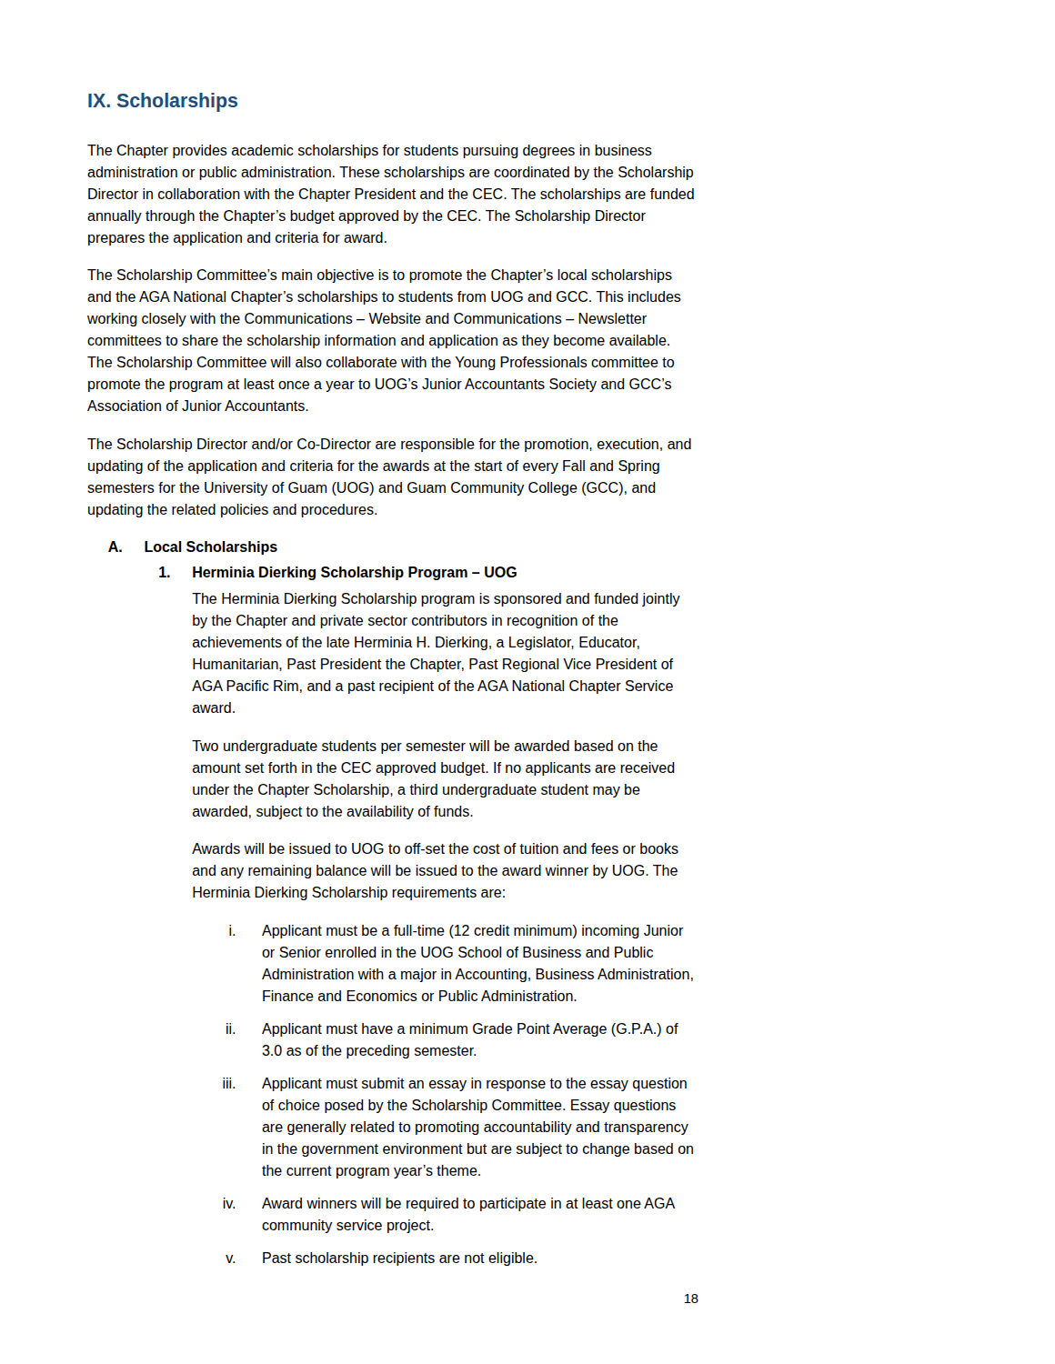IX. Scholarships
The Chapter provides academic scholarships for students pursuing degrees in business administration or public administration. These scholarships are coordinated by the Scholarship Director in collaboration with the Chapter President and the CEC. The scholarships are funded annually through the Chapter’s budget approved by the CEC. The Scholarship Director prepares the application and criteria for award.
The Scholarship Committee’s main objective is to promote the Chapter’s local scholarships and the AGA National Chapter’s scholarships to students from UOG and GCC. This includes working closely with the Communications – Website and Communications – Newsletter committees to share the scholarship information and application as they become available. The Scholarship Committee will also collaborate with the Young Professionals committee to promote the program at least once a year to UOG’s Junior Accountants Society and GCC’s Association of Junior Accountants.
The Scholarship Director and/or Co-Director are responsible for the promotion, execution, and updating of the application and criteria for the awards at the start of every Fall and Spring semesters for the University of Guam (UOG) and Guam Community College (GCC), and updating the related policies and procedures.
Local Scholarships
Herminia Dierking Scholarship Program – UOG
The Herminia Dierking Scholarship program is sponsored and funded jointly by the Chapter and private sector contributors in recognition of the achievements of the late Herminia H. Dierking, a Legislator, Educator, Humanitarian, Past President the Chapter, Past Regional Vice President of AGA Pacific Rim, and a past recipient of the AGA National Chapter Service award.
Two undergraduate students per semester will be awarded based on the amount set forth in the CEC approved budget. If no applicants are received under the Chapter Scholarship, a third undergraduate student may be awarded, subject to the availability of funds.
Awards will be issued to UOG to off-set the cost of tuition and fees or books and any remaining balance will be issued to the award winner by UOG. The Herminia Dierking Scholarship requirements are:
Applicant must be a full-time (12 credit minimum) incoming Junior or Senior enrolled in the UOG School of Business and Public Administration with a major in Accounting, Business Administration, Finance and Economics or Public Administration.
Applicant must have a minimum Grade Point Average (G.P.A.) of 3.0 as of the preceding semester.
Applicant must submit an essay in response to the essay question of choice posed by the Scholarship Committee. Essay questions are generally related to promoting accountability and transparency in the government environment but are subject to change based on the current program year’s theme.
Award winners will be required to participate in at least one AGA community service project.
Past scholarship recipients are not eligible.
18